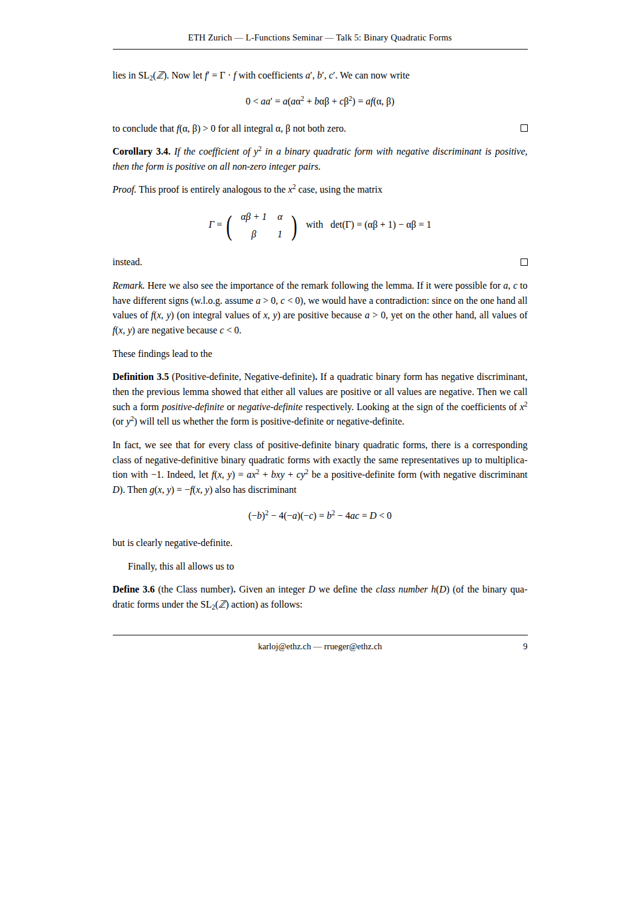ETH Zurich — L-Functions Seminar — Talk 5: Binary Quadratic Forms
lies in SL2(ℤ). Now let f′ = Γ · f with coefficients a′, b′, c′. We can now write
0 < aa′ = a(aα2 + bαβ + cβ2) = af(α, β)
to conclude that f(α, β) > 0 for all integral α, β not both zero.
Corollary 3.4. If the coefficient of y2 in a binary quadratic form with negative discriminant is positive, then the form is positive on all non-zero integer pairs.
Proof. This proof is entirely analogous to the x2 case, using the matrix
Γ = (
| αβ + 1 | α |
| β | 1 |
) with det(Γ) = (αβ + 1) − αβ = 1
instead.
Remark. Here we also see the importance of the remark following the lemma. If it were possible for a, c to have different signs (w.l.o.g. assume a > 0, c < 0), we would have a contradiction: since on the one hand all values of f(x, y) (on integral values of x, y) are positive because a > 0, yet on the other hand, all values of f(x, y) are negative because c < 0.
These findings lead to the
Definition 3.5 (Positive-definite, Negative-definite). If a quadratic binary form has negative discriminant, then the previous lemma showed that either all values are positive or all values are negative. Then we call such a form positive-definite or negative-definite respectively. Looking at the sign of the coefficients of x2 (or y2) will tell us whether the form is positive-definite or negative-definite.
In fact, we see that for every class of positive-definite binary quadratic forms, there is a corresponding class of negative-definitive binary quadratic forms with exactly the same representatives up to multiplication with −1. Indeed, let f(x, y) = ax2 + bxy + cy2 be a positive-definite form (with negative discriminant D). Then g(x, y) = −f(x, y) also has discriminant
(−b)2 − 4(−a)(−c) = b2 − 4ac = D < 0
but is clearly negative-definite.
Finally, this all allows us to
Define 3.6 (the Class number). Given an integer D we define the class number h(D) (of the binary quadratic forms under the SL2(ℤ) action) as follows:
karloj@ethz.ch — rrueger@ethz.ch 9